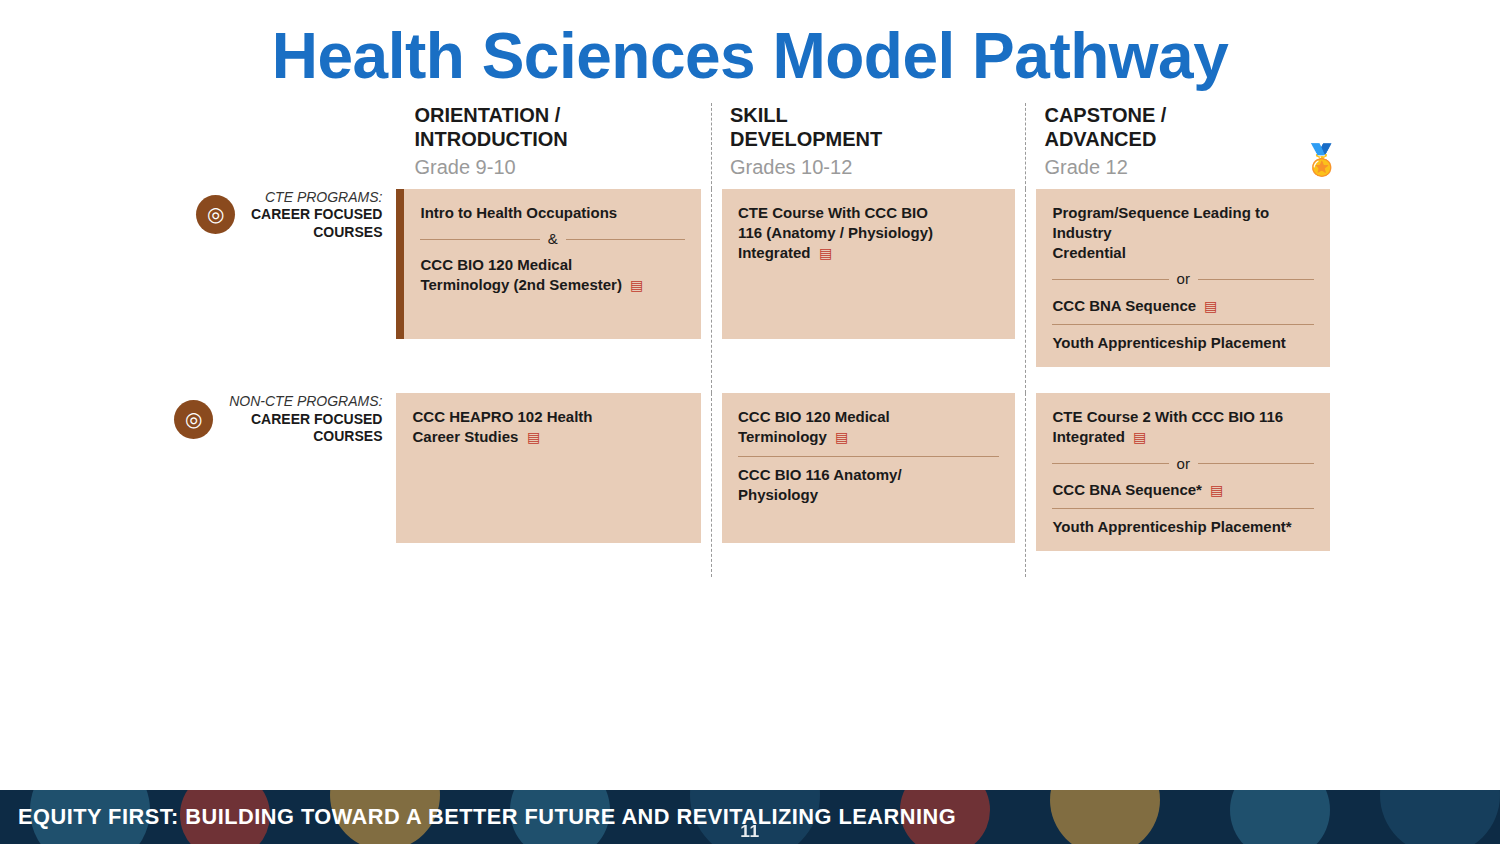Health Sciences Model Pathway
| | ORIENTATION / INTRODUCTION Grade 9-10 | SKILL DEVELOPMENT Grades 10-12 | CAPSTONE / ADVANCED Grade 12 🏅 |
| --- | --- | --- | --- |
| ◎ CTE PROGRAMS: CAREER FOCUSED COURSES | Intro to Health Occupations & CCC BIO 120 Medical Terminology (2nd Semester) ▤ | CTE Course With CCC BIO 116 (Anatomy / Physiology) Integrated ▤ | Program/Sequence Leading to Industry Credential or CCC BNA Sequence ▤ Youth Apprenticeship Placement |
| ◎ NON-CTE PROGRAMS: CAREER FOCUSED COURSES | CCC HEAPRO 102 Health Career Studies ▤ | CCC BIO 120 Medical Terminology ▤ CCC BIO 116 Anatomy/ Physiology | CTE Course 2 With CCC BIO 116 Integrated ▤ or CCC BNA Sequence* ▤ Youth Apprenticeship Placement* |
EQUITY FIRST: BUILDING TOWARD A BETTER FUTURE AND REVITALIZING LEARNING
11